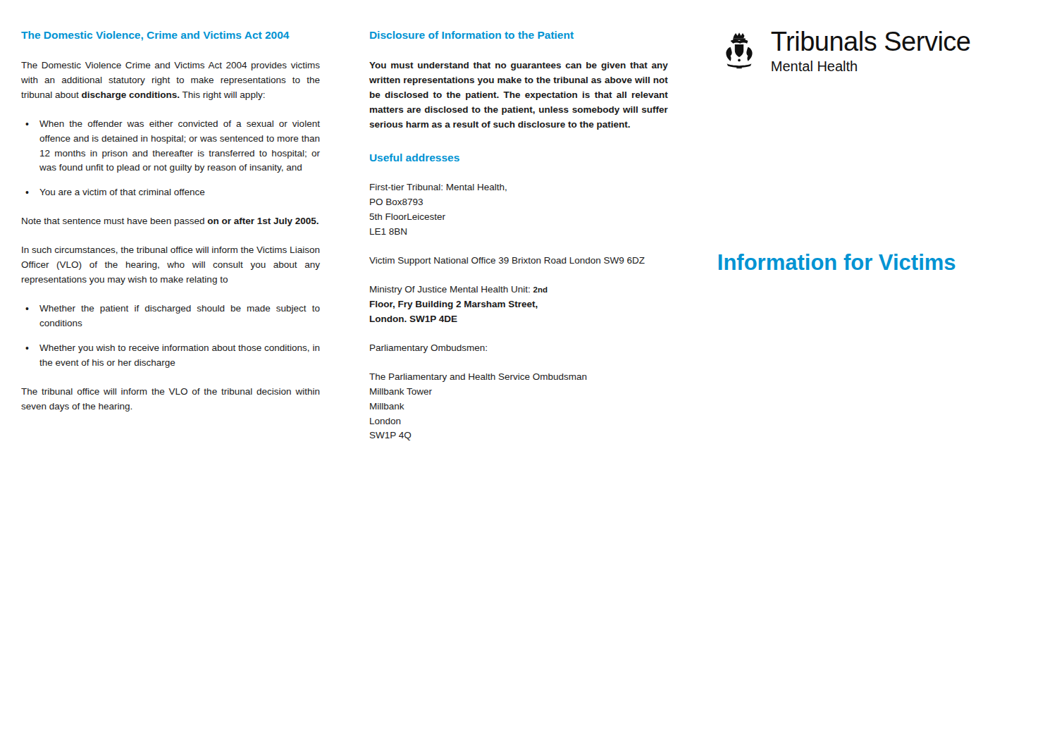The Domestic Violence, Crime and Victims Act 2004
The Domestic Violence Crime and Victims Act 2004 provides victims with an additional statutory right to make representations to the tribunal about discharge conditions. This right will apply:
When the offender was either convicted of a sexual or violent offence and is detained in hospital; or was sentenced to more than 12 months in prison and thereafter is transferred to hospital; or was found unfit to plead or not guilty by reason of insanity, and
You are a victim of that criminal offence
Note that sentence must have been passed on or after 1st July 2005.
In such circumstances, the tribunal office will inform the Victims Liaison Officer (VLO) of the hearing, who will consult you about any representations you may wish to make relating to
Whether the patient if discharged should be made subject to conditions
Whether you wish to receive information about those conditions, in the event of his or her discharge
The tribunal office will inform the VLO of the tribunal decision within seven days of the hearing.
Disclosure of Information to the Patient
You must understand that no guarantees can be given that any written representations you make to the tribunal as above will not be disclosed to the patient. The expectation is that all relevant matters are disclosed to the patient, unless somebody will suffer serious harm as a result of such disclosure to the patient.
Useful addresses
First-tier Tribunal: Mental Health,
PO Box8793
5th FloorLeicester
LE1 8BN
Victim Support National Office 39 Brixton Road London SW9 6DZ
Ministry Of Justice Mental Health Unit: 2nd
Floor, Fry Building 2 Marsham Street,
London. SW1P 4DE
Parliamentary Ombudsmen:
The Parliamentary and Health Service Ombudsman
Millbank Tower
Millbank
London
SW1P 4Q
Tribunals Service
Mental Health
Information for Victims